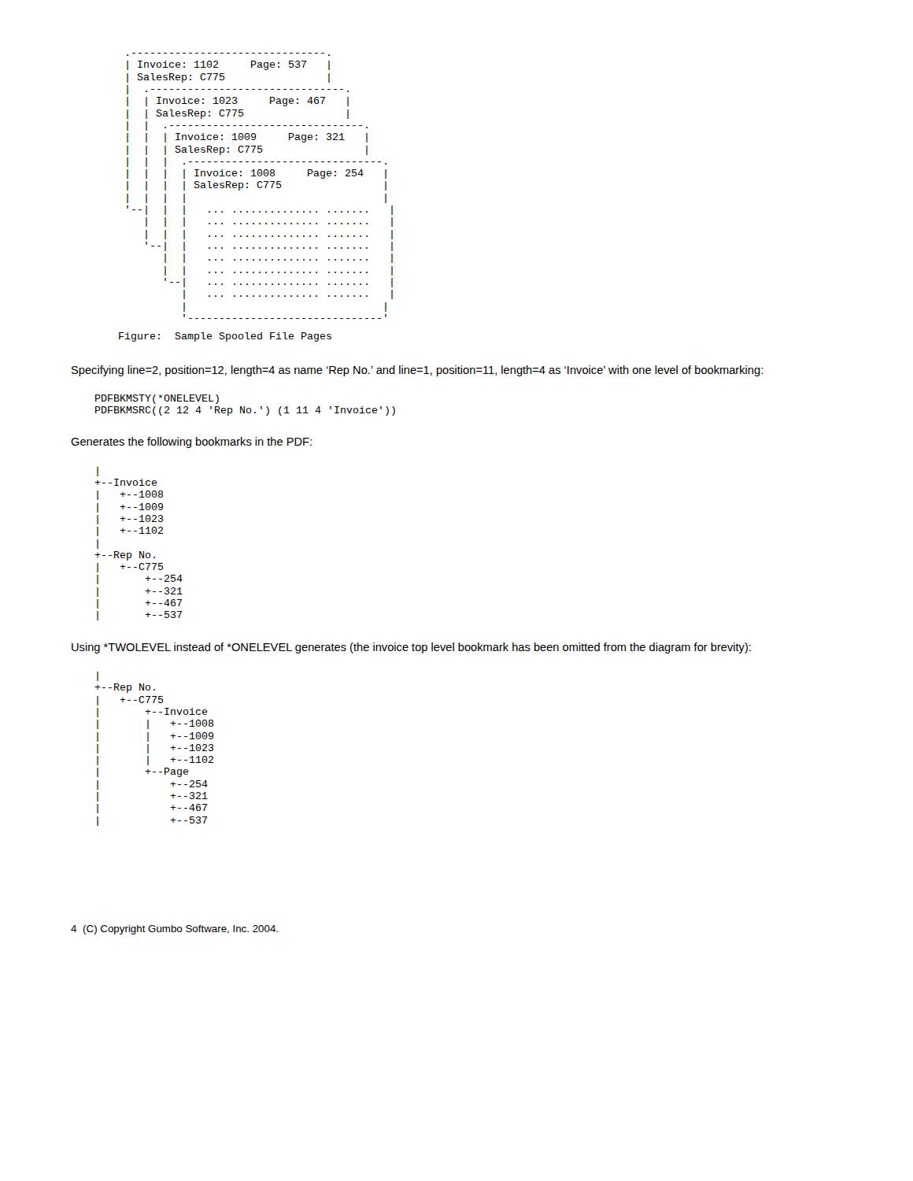.-------------------------------.
 | Invoice: 1102     Page: 537   |
 | SalesRep: C775                |
 |  .-------------------------------.
 |  | Invoice: 1023     Page: 467   |
 |  | SalesRep: C775                |
 |  |  .-------------------------------.
 |  |  | Invoice: 1009     Page: 321   |
 |  |  | SalesRep: C775                |
 |  |  |  .-------------------------------.
 |  |  |  | Invoice: 1008     Page: 254   |
 |  |  |  | SalesRep: C775                |
 |  |  |  |                               |
 '--|  |  |   ... .............. .......   |
    |  |  |   ... .............. .......   |
    |  |  |   ... .............. .......   |
    '--|  |   ... .............. .......   |
       |  |   ... .............. .......   |
       |  |   ... .............. .......   |
       '--|   ... .............. .......   |
          |   ... .............. .......   |
          |                               |
          '-------------------------------'
Figure: Sample Spooled File Pages
Specifying line=2, position=12, length=4 as name ‘Rep No.’ and line=1, position=11, length=4 as ‘Invoice’ with one level of bookmarking:
PDFBKMSTY(*ONELEVEL)
PDFBKMSRC((2 12 4 'Rep No.') (1 11 4 'Invoice'))
Generates the following bookmarks in the PDF:
|
+--Invoice
|   +--1008
|   +--1009
|   +--1023
|   +--1102
|
+--Rep No.
|   +--C775
|       +--254
|       +--321
|       +--467
|       +--537
Using *TWOLEVEL instead of *ONELEVEL generates (the invoice top level bookmark has been omitted from the diagram for brevity):
|
+--Rep No.
|   +--C775
|       +--Invoice
|       |   +--1008
|       |   +--1009
|       |   +--1023
|       |   +--1102
|       +--Page
|           +--254
|           +--321
|           +--467
|           +--537
4 (C) Copyright Gumbo Software, Inc. 2004.